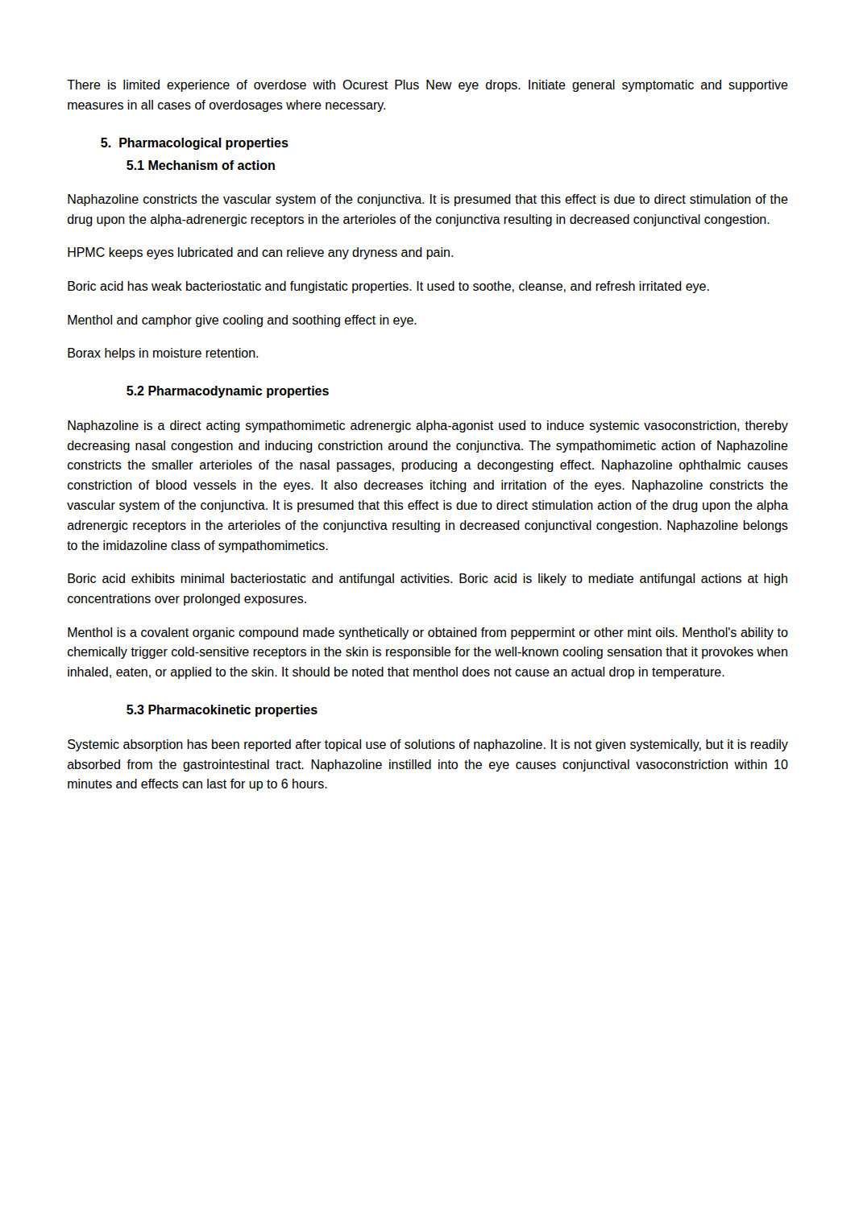There is limited experience of overdose with Ocurest Plus New eye drops. Initiate general symptomatic and supportive measures in all cases of overdosages where necessary.
5. Pharmacological properties
5.1 Mechanism of action
Naphazoline constricts the vascular system of the conjunctiva. It is presumed that this effect is due to direct stimulation of the drug upon the alpha-adrenergic receptors in the arterioles of the conjunctiva resulting in decreased conjunctival congestion.
HPMC keeps eyes lubricated and can relieve any dryness and pain.
Boric acid has weak bacteriostatic and fungistatic properties. It used to soothe, cleanse, and refresh irritated eye.
Menthol and camphor give cooling and soothing effect in eye.
Borax helps in moisture retention.
5.2 Pharmacodynamic properties
Naphazoline is a direct acting sympathomimetic adrenergic alpha-agonist used to induce systemic vasoconstriction, thereby decreasing nasal congestion and inducing constriction around the conjunctiva. The sympathomimetic action of Naphazoline constricts the smaller arterioles of the nasal passages, producing a decongesting effect. Naphazoline ophthalmic causes constriction of blood vessels in the eyes. It also decreases itching and irritation of the eyes. Naphazoline constricts the vascular system of the conjunctiva. It is presumed that this effect is due to direct stimulation action of the drug upon the alpha adrenergic receptors in the arterioles of the conjunctiva resulting in decreased conjunctival congestion. Naphazoline belongs to the imidazoline class of sympathomimetics.
Boric acid exhibits minimal bacteriostatic and antifungal activities. Boric acid is likely to mediate antifungal actions at high concentrations over prolonged exposures.
Menthol is a covalent organic compound made synthetically or obtained from peppermint or other mint oils. Menthol's ability to chemically trigger cold-sensitive receptors in the skin is responsible for the well-known cooling sensation that it provokes when inhaled, eaten, or applied to the skin. It should be noted that menthol does not cause an actual drop in temperature.
5.3 Pharmacokinetic properties
Systemic absorption has been reported after topical use of solutions of naphazoline. It is not given systemically, but it is readily absorbed from the gastrointestinal tract. Naphazoline instilled into the eye causes conjunctival vasoconstriction within 10 minutes and effects can last for up to 6 hours.